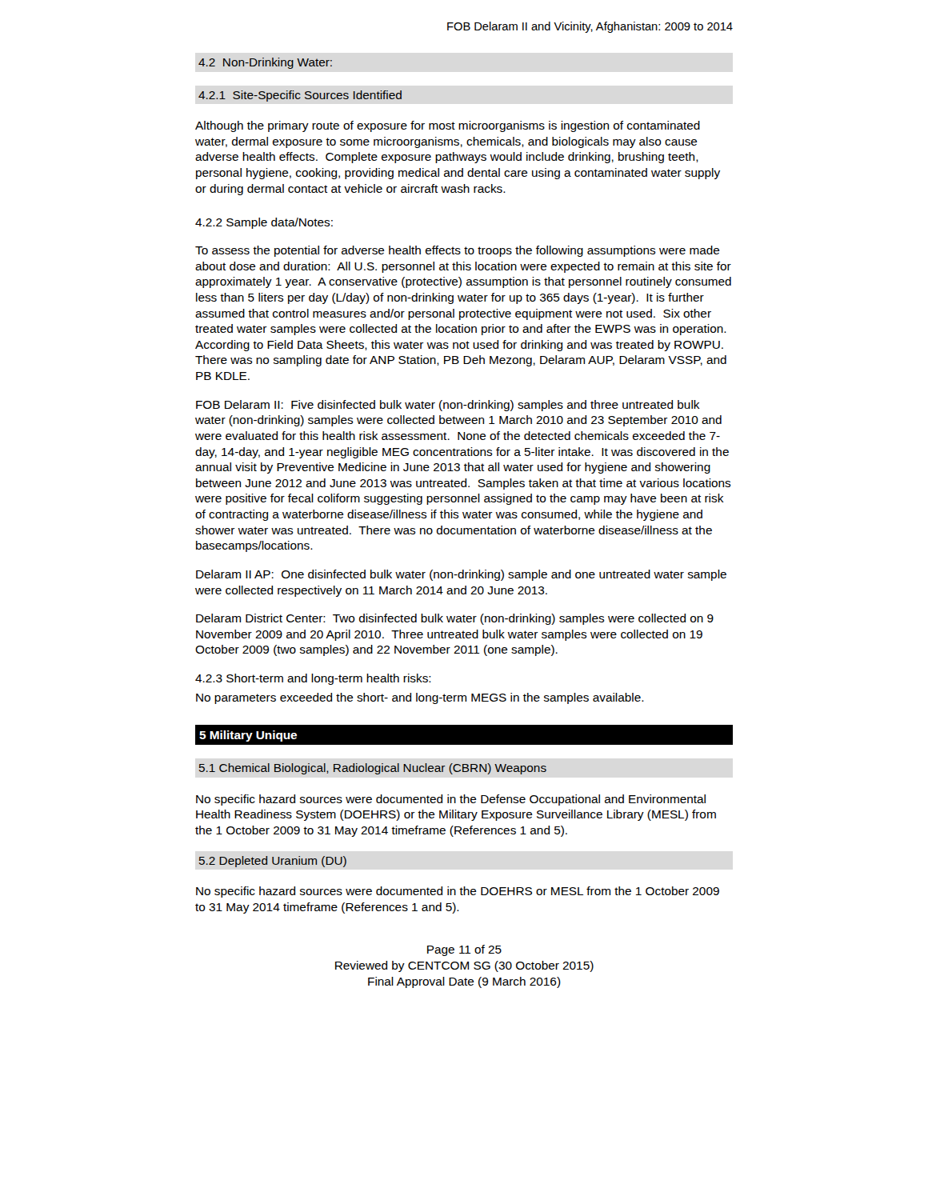FOB Delaram II and Vicinity, Afghanistan: 2009 to 2014
4.2 Non-Drinking Water:
4.2.1 Site-Specific Sources Identified
Although the primary route of exposure for most microorganisms is ingestion of contaminated water, dermal exposure to some microorganisms, chemicals, and biologicals may also cause adverse health effects. Complete exposure pathways would include drinking, brushing teeth, personal hygiene, cooking, providing medical and dental care using a contaminated water supply or during dermal contact at vehicle or aircraft wash racks.
4.2.2 Sample data/Notes:
To assess the potential for adverse health effects to troops the following assumptions were made about dose and duration: All U.S. personnel at this location were expected to remain at this site for approximately 1 year. A conservative (protective) assumption is that personnel routinely consumed less than 5 liters per day (L/day) of non-drinking water for up to 365 days (1-year). It is further assumed that control measures and/or personal protective equipment were not used. Six other treated water samples were collected at the location prior to and after the EWPS was in operation. According to Field Data Sheets, this water was not used for drinking and was treated by ROWPU. There was no sampling date for ANP Station, PB Deh Mezong, Delaram AUP, Delaram VSSP, and PB KDLE.
FOB Delaram II: Five disinfected bulk water (non-drinking) samples and three untreated bulk water (non-drinking) samples were collected between 1 March 2010 and 23 September 2010 and were evaluated for this health risk assessment. None of the detected chemicals exceeded the 7-day, 14-day, and 1-year negligible MEG concentrations for a 5-liter intake. It was discovered in the annual visit by Preventive Medicine in June 2013 that all water used for hygiene and showering between June 2012 and June 2013 was untreated. Samples taken at that time at various locations were positive for fecal coliform suggesting personnel assigned to the camp may have been at risk of contracting a waterborne disease/illness if this water was consumed, while the hygiene and shower water was untreated. There was no documentation of waterborne disease/illness at the basecamps/locations.
Delaram II AP: One disinfected bulk water (non-drinking) sample and one untreated water sample were collected respectively on 11 March 2014 and 20 June 2013.
Delaram District Center: Two disinfected bulk water (non-drinking) samples were collected on 9 November 2009 and 20 April 2010. Three untreated bulk water samples were collected on 19 October 2009 (two samples) and 22 November 2011 (one sample).
4.2.3 Short-term and long-term health risks:
No parameters exceeded the short- and long-term MEGS in the samples available.
5 Military Unique
5.1 Chemical Biological, Radiological Nuclear (CBRN) Weapons
No specific hazard sources were documented in the Defense Occupational and Environmental Health Readiness System (DOEHRS) or the Military Exposure Surveillance Library (MESL) from the 1 October 2009 to 31 May 2014 timeframe (References 1 and 5).
5.2 Depleted Uranium (DU)
No specific hazard sources were documented in the DOEHRS or MESL from the 1 October 2009 to 31 May 2014 timeframe (References 1 and 5).
Page 11 of 25
Reviewed by CENTCOM SG (30 October 2015)
Final Approval Date (9 March 2016)